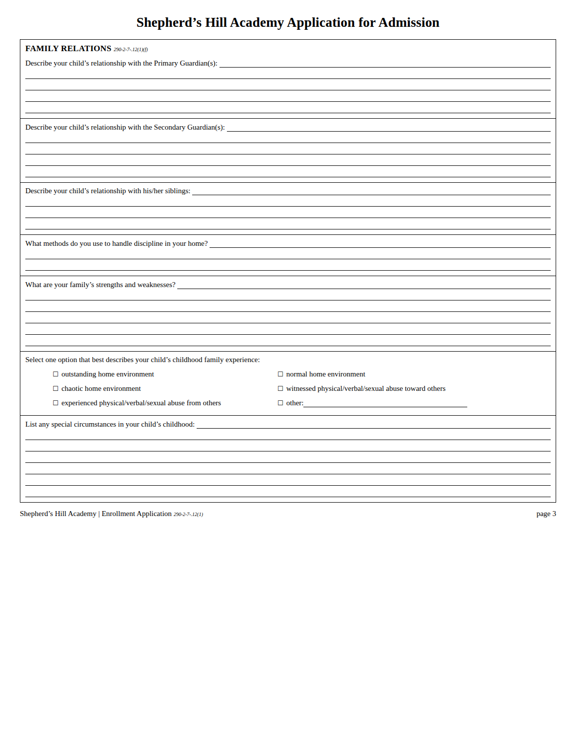Shepherd’s Hill Academy Application for Admission
| FAMILY RELATIONS 290-2-7-.12(1)(f) Describe your child’s relationship with the Primary Guardian(s): |
| Describe your child’s relationship with the Secondary Guardian(s): |
| Describe your child’s relationship with his/her siblings: |
| What methods do you use to handle discipline in your home? |
| What are your family’s strengths and weaknesses? |
| Select one option that best describes your child’s childhood family experience: / ☐ outstanding home environment / ☐ normal home environment / / ☐ chaotic home environment / ☐ witnessed physical/verbal/sexual abuse toward others / / ☐ experienced physical/verbal/sexual abuse from others / ☐ other: / |
| List any special circumstances in your child’s childhood: |
Shepherd’s Hill Academy | Enrollment Application 290-2-7-.12(1)
page 3